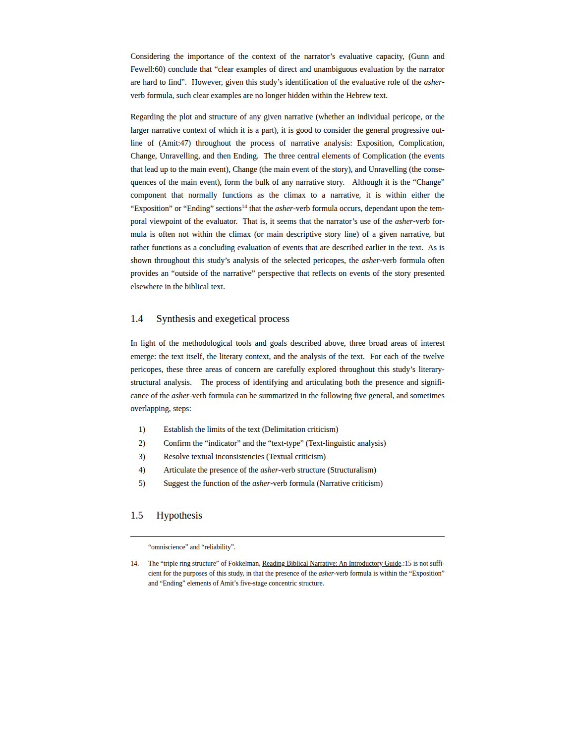Considering the importance of the context of the narrator’s evaluative capacity, (Gunn and Fewell:60) conclude that “clear examples of direct and unambiguous evaluation by the narrator are hard to find”. However, given this study’s identification of the evaluative role of the asher-verb formula, such clear examples are no longer hidden within the Hebrew text.
Regarding the plot and structure of any given narrative (whether an individual pericope, or the larger narrative context of which it is a part), it is good to consider the general progressive outline of (Amit:47) throughout the process of narrative analysis: Exposition, Complication, Change, Unravelling, and then Ending. The three central elements of Complication (the events that lead up to the main event), Change (the main event of the story), and Unravelling (the consequences of the main event), form the bulk of any narrative story. Although it is the “Change” component that normally functions as the climax to a narrative, it is within either the “Exposition” or “Ending” sections14 that the asher-verb formula occurs, dependant upon the temporal viewpoint of the evaluator. That is, it seems that the narrator’s use of the asher-verb formula is often not within the climax (or main descriptive story line) of a given narrative, but rather functions as a concluding evaluation of events that are described earlier in the text. As is shown throughout this study’s analysis of the selected pericopes, the asher-verb formula often provides an “outside of the narrative” perspective that reflects on events of the story presented elsewhere in the biblical text.
1.4 Synthesis and exegetical process
In light of the methodological tools and goals described above, three broad areas of interest emerge: the text itself, the literary context, and the analysis of the text. For each of the twelve pericopes, these three areas of concern are carefully explored throughout this study’s literary-structural analysis. The process of identifying and articulating both the presence and significance of the asher-verb formula can be summarized in the following five general, and sometimes overlapping, steps:
Establish the limits of the text (Delimitation criticism)
Confirm the “indicator” and the “text-type” (Text-linguistic analysis)
Resolve textual inconsistencies (Textual criticism)
Articulate the presence of the asher-verb structure (Structuralism)
Suggest the function of the asher-verb formula (Narrative criticism)
1.5 Hypothesis
“omniscience” and “reliability”.
14.
The “triple ring structure” of Fokkelman, Reading Biblical Narrative: An Introductory Guide.:15 is not sufficient for the purposes of this study, in that the presence of the asher-verb formula is within the “Exposition” and “Ending” elements of Amit’s five-stage concentric structure.